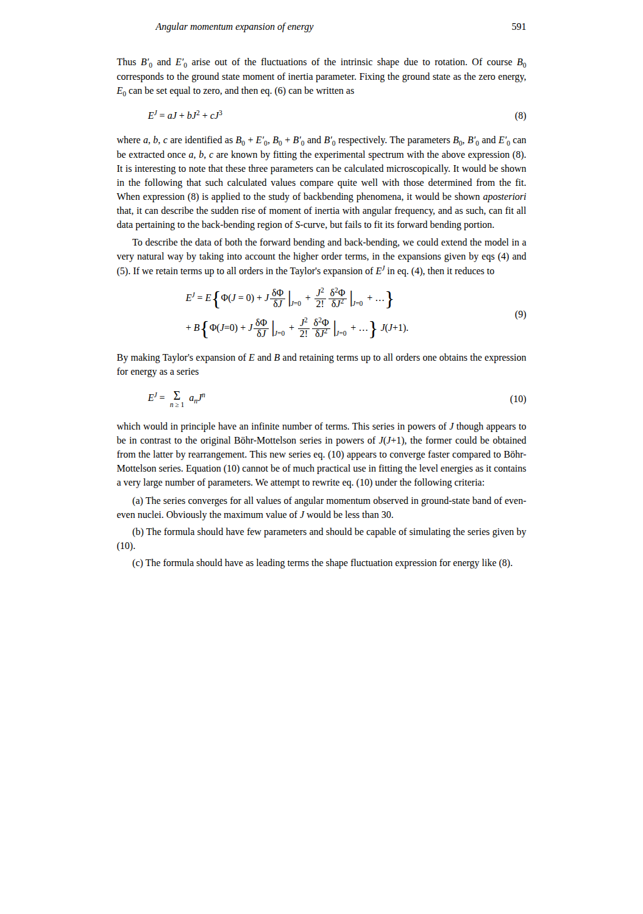Angular momentum expansion of energy 591
Thus B′0 and E′0 arise out of the fluctuations of the intrinsic shape due to rotation. Of course B0 corresponds to the ground state moment of inertia parameter. Fixing the ground state as the zero energy, E0 can be set equal to zero, and then eq. (6) can be written as
EJ = aJ + bJ2 + cJ3
(8)
where a, b, c are identified as B0 + E′0, B0 + B′0 and B′0 respectively. The parameters B0, B′0 and E′0 can be extracted once a, b, c are known by fitting the experimental spectrum with the above expression (8). It is interesting to note that these three parameters can be calculated microscopically. It would be shown in the following that such calculated values compare quite well with those determined from the fit. When expression (8) is applied to the study of backbending phenomena, it would be shown aposteriori that, it can describe the sudden rise of moment of inertia with angular frequency, and as such, can fit all data pertaining to the back-bending region of S-curve, but fails to fit its forward bending portion.
To describe the data of both the forward bending and back-bending, we could extend the model in a very natural way by taking into account the higher order terms, in the expansions given by eqs (4) and (5). If we retain terms up to all orders in the Taylor's expansion of EJ in eq. (4), then it reduces to
EJ = E{Φ(J = 0) + JδΦ δJ|J=0 + J22!δ2Φ δJ2|J=0 + …}
+ B{Φ(J=0) + JδΦ δJ|J=0 + J22!δ2Φ δJ2|J=0 + …} J(J+1).
(9)
By making Taylor's expansion of E and B and retaining terms up to all orders one obtains the expression for energy as a series
EJ = Σn ≥ 1 anJn
(10)
which would in principle have an infinite number of terms. This series in powers of J though appears to be in contrast to the original Böhr-Mottelson series in powers of J(J+1), the former could be obtained from the latter by rearrangement. This new series eq. (10) appears to converge faster compared to Böhr-Mottelson series. Equation (10) cannot be of much practical use in fitting the level energies as it contains a very large number of parameters. We attempt to rewrite eq. (10) under the following criteria:
(a) The series converges for all values of angular momentum observed in ground-state band of even-even nuclei. Obviously the maximum value of J would be less than 30.
(b) The formula should have few parameters and should be capable of simulating the series given by (10).
(c) The formula should have as leading terms the shape fluctuation expression for energy like (8).